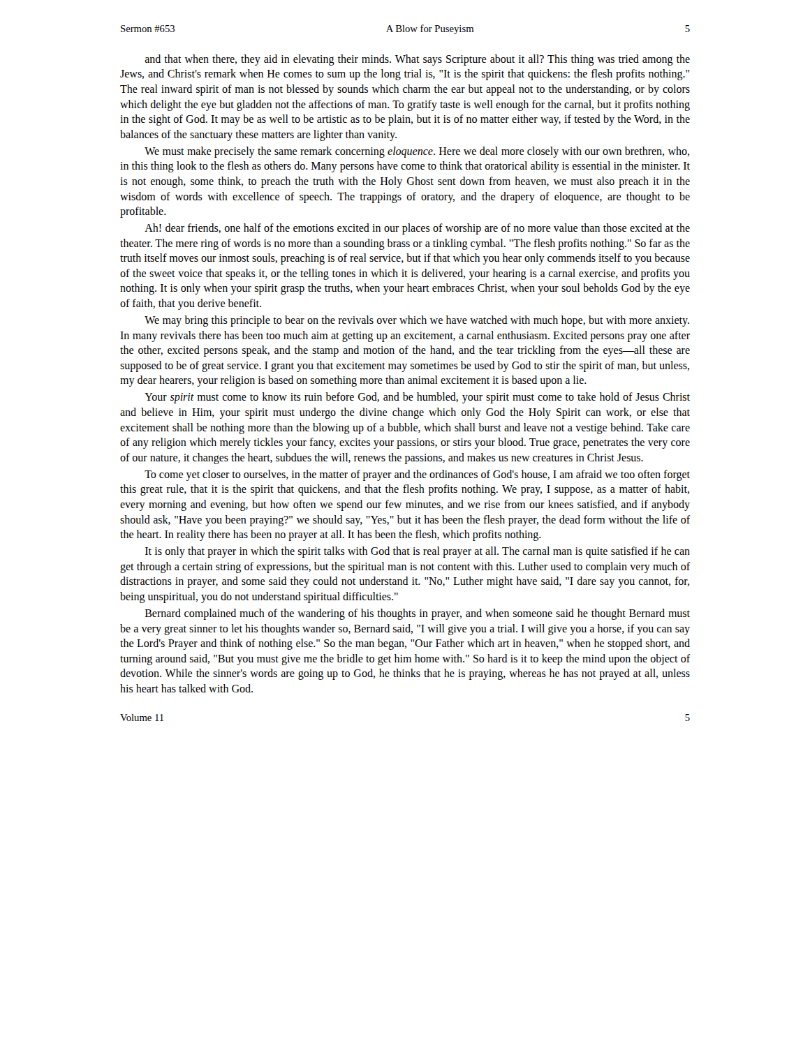Sermon #653 A Blow for Puseyism 5
and that when there, they aid in elevating their minds. What says Scripture about it all? This thing was tried among the Jews, and Christ's remark when He comes to sum up the long trial is, "It is the spirit that quickens: the flesh profits nothing." The real inward spirit of man is not blessed by sounds which charm the ear but appeal not to the understanding, or by colors which delight the eye but gladden not the affections of man. To gratify taste is well enough for the carnal, but it profits nothing in the sight of God. It may be as well to be artistic as to be plain, but it is of no matter either way, if tested by the Word, in the balances of the sanctuary these matters are lighter than vanity.
We must make precisely the same remark concerning eloquence. Here we deal more closely with our own brethren, who, in this thing look to the flesh as others do. Many persons have come to think that oratorical ability is essential in the minister. It is not enough, some think, to preach the truth with the Holy Ghost sent down from heaven, we must also preach it in the wisdom of words with excellence of speech. The trappings of oratory, and the drapery of eloquence, are thought to be profitable.
Ah! dear friends, one half of the emotions excited in our places of worship are of no more value than those excited at the theater. The mere ring of words is no more than a sounding brass or a tinkling cymbal. "The flesh profits nothing." So far as the truth itself moves our inmost souls, preaching is of real service, but if that which you hear only commends itself to you because of the sweet voice that speaks it, or the telling tones in which it is delivered, your hearing is a carnal exercise, and profits you nothing. It is only when your spirit grasp the truths, when your heart embraces Christ, when your soul beholds God by the eye of faith, that you derive benefit.
We may bring this principle to bear on the revivals over which we have watched with much hope, but with more anxiety. In many revivals there has been too much aim at getting up an excitement, a carnal enthusiasm. Excited persons pray one after the other, excited persons speak, and the stamp and motion of the hand, and the tear trickling from the eyes—all these are supposed to be of great service. I grant you that excitement may sometimes be used by God to stir the spirit of man, but unless, my dear hearers, your religion is based on something more than animal excitement it is based upon a lie.
Your spirit must come to know its ruin before God, and be humbled, your spirit must come to take hold of Jesus Christ and believe in Him, your spirit must undergo the divine change which only God the Holy Spirit can work, or else that excitement shall be nothing more than the blowing up of a bubble, which shall burst and leave not a vestige behind. Take care of any religion which merely tickles your fancy, excites your passions, or stirs your blood. True grace, penetrates the very core of our nature, it changes the heart, subdues the will, renews the passions, and makes us new creatures in Christ Jesus.
To come yet closer to ourselves, in the matter of prayer and the ordinances of God's house, I am afraid we too often forget this great rule, that it is the spirit that quickens, and that the flesh profits nothing. We pray, I suppose, as a matter of habit, every morning and evening, but how often we spend our few minutes, and we rise from our knees satisfied, and if anybody should ask, "Have you been praying?" we should say, "Yes," but it has been the flesh prayer, the dead form without the life of the heart. In reality there has been no prayer at all. It has been the flesh, which profits nothing.
It is only that prayer in which the spirit talks with God that is real prayer at all. The carnal man is quite satisfied if he can get through a certain string of expressions, but the spiritual man is not content with this. Luther used to complain very much of distractions in prayer, and some said they could not understand it. "No," Luther might have said, "I dare say you cannot, for, being unspiritual, you do not understand spiritual difficulties."
Bernard complained much of the wandering of his thoughts in prayer, and when someone said he thought Bernard must be a very great sinner to let his thoughts wander so, Bernard said, "I will give you a trial. I will give you a horse, if you can say the Lord's Prayer and think of nothing else." So the man began, "Our Father which art in heaven," when he stopped short, and turning around said, "But you must give me the bridle to get him home with." So hard is it to keep the mind upon the object of devotion. While the sinner's words are going up to God, he thinks that he is praying, whereas he has not prayed at all, unless his heart has talked with God.
Volume 11 5